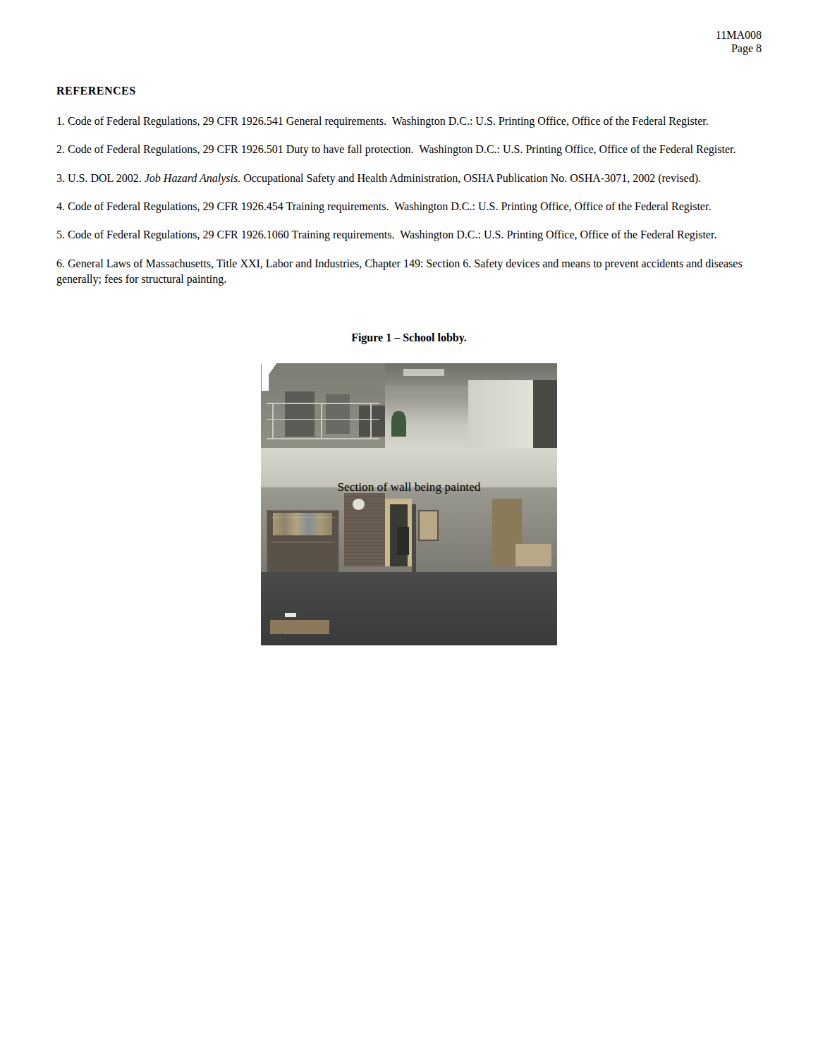11MA008
Page 8
REFERENCES
1. Code of Federal Regulations, 29 CFR 1926.541 General requirements. Washington D.C.: U.S. Printing Office, Office of the Federal Register.
2. Code of Federal Regulations, 29 CFR 1926.501 Duty to have fall protection. Washington D.C.: U.S. Printing Office, Office of the Federal Register.
3. U.S. DOL 2002. Job Hazard Analysis. Occupational Safety and Health Administration, OSHA Publication No. OSHA-3071, 2002 (revised).
4. Code of Federal Regulations, 29 CFR 1926.454 Training requirements. Washington D.C.: U.S. Printing Office, Office of the Federal Register.
5. Code of Federal Regulations, 29 CFR 1926.1060 Training requirements. Washington D.C.: U.S. Printing Office, Office of the Federal Register.
6. General Laws of Massachusetts, Title XXI, Labor and Industries, Chapter 149: Section 6. Safety devices and means to prevent accidents and diseases generally; fees for structural painting.
Figure 1 – School lobby.
Section of wall being painted